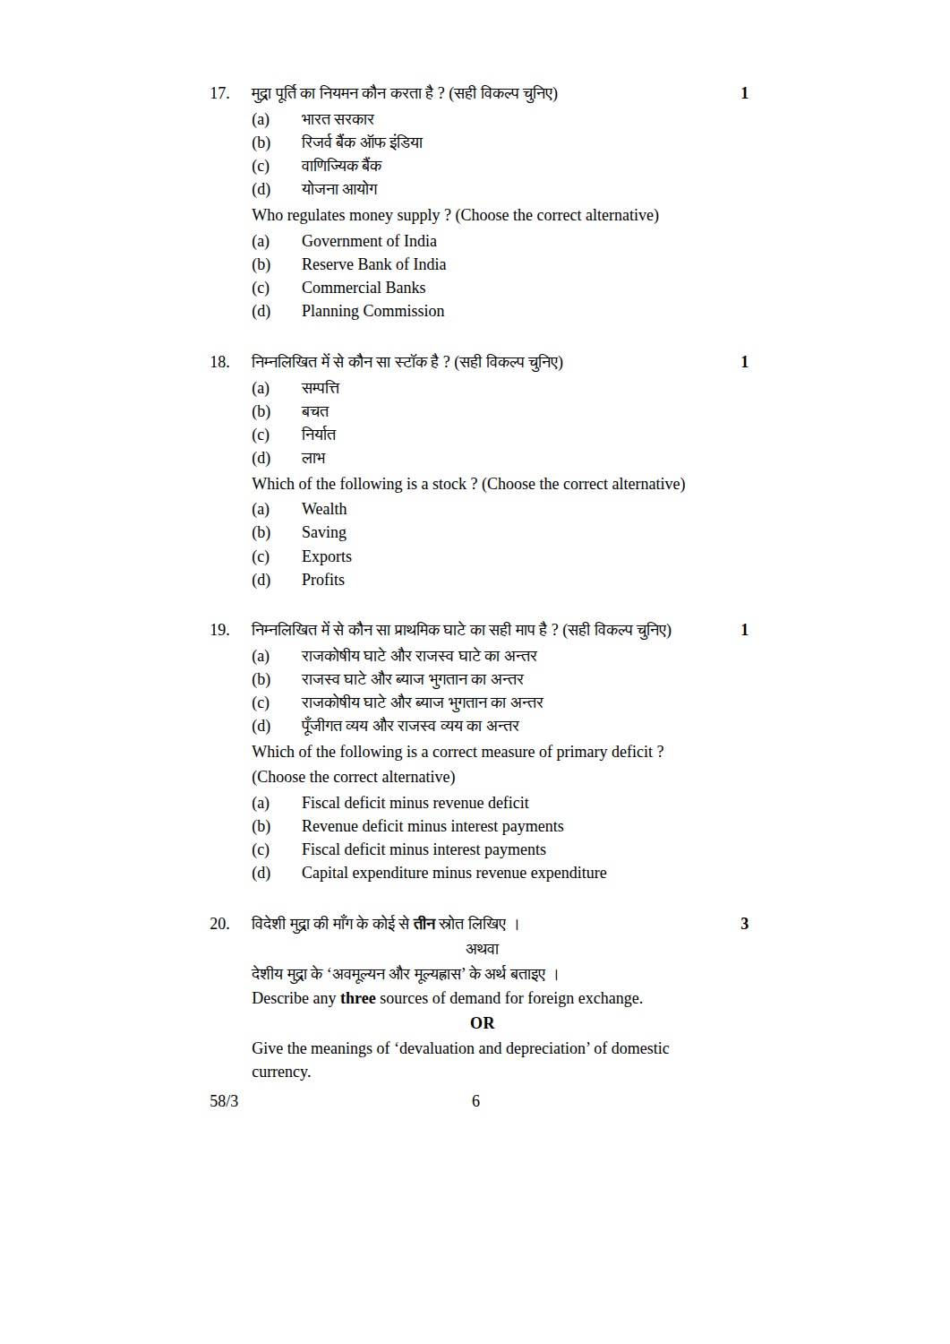17.
मुद्रा पूर्ति का नियमन कौन करता है ? (सही विकल्प चुनिए)
(a) भारत सरकार
(b) रिजर्व बैंक ऑफ इंडिया
(c) वाणिज्यिक बैंक
(d) योजना आयोग
Who regulates money supply ? (Choose the correct alternative)
(a) Government of India
(b) Reserve Bank of India
(c) Commercial Banks
(d) Planning Commission
1
18.
निम्नलिखित में से कौन सा स्टॉक है ? (सही विकल्प चुनिए)
(a) सम्पत्ति
(b) बचत
(c) निर्यात
(d) लाभ
Which of the following is a stock ? (Choose the correct alternative)
(a) Wealth
(b) Saving
(c) Exports
(d) Profits
1
19.
निम्नलिखित में से कौन सा प्राथमिक घाटे का सही माप है ? (सही विकल्प चुनिए)
(a) राजकोषीय घाटे और राजस्व घाटे का अन्तर
(b) राजस्व घाटे और ब्याज भुगतान का अन्तर
(c) राजकोषीय घाटे और ब्याज भुगतान का अन्तर
(d) पूँजीगत व्यय और राजस्व व्यय का अन्तर
Which of the following is a correct measure of primary deficit ?
(Choose the correct alternative)
(a) Fiscal deficit minus revenue deficit
(b) Revenue deficit minus interest payments
(c) Fiscal deficit minus interest payments
(d) Capital expenditure minus revenue expenditure
1
20.
विदेशी मुद्रा की माँग के कोई से तीन स्रोत लिखिए ।
अथवा
देशीय मुद्रा के ‘अवमूल्यन और मूल्यह्रास’ के अर्थ बताइए ।
Describe any three sources of demand for foreign exchange.
OR
Give the meanings of ‘devaluation and depreciation’ of domestic currency.
3
58/3
6